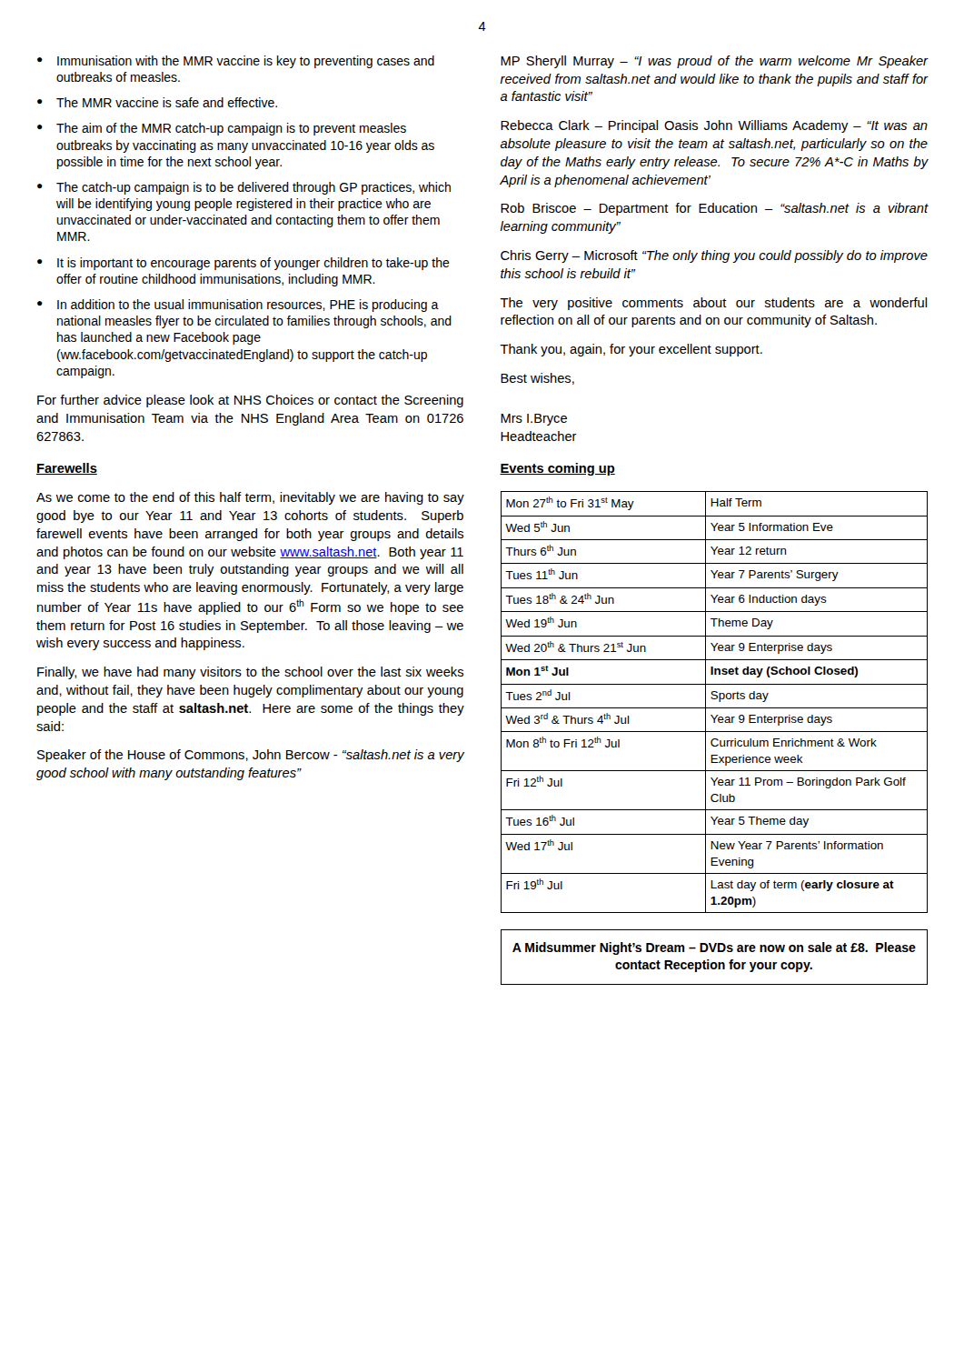4
Immunisation with the MMR vaccine is key to preventing cases and outbreaks of measles.
The MMR vaccine is safe and effective.
The aim of the MMR catch-up campaign is to prevent measles outbreaks by vaccinating as many unvaccinated 10-16 year olds as possible in time for the next school year.
The catch-up campaign is to be delivered through GP practices, which will be identifying young people registered in their practice who are unvaccinated or under-vaccinated and contacting them to offer them MMR.
It is important to encourage parents of younger children to take-up the offer of routine childhood immunisations, including MMR.
In addition to the usual immunisation resources, PHE is producing a national measles flyer to be circulated to families through schools, and has launched a new Facebook page (ww.facebook.com/getvaccinatedEngland) to support the catch-up campaign.
For further advice please look at NHS Choices or contact the Screening and Immunisation Team via the NHS England Area Team on 01726 627863.
Farewells
As we come to the end of this half term, inevitably we are having to say good bye to our Year 11 and Year 13 cohorts of students. Superb farewell events have been arranged for both year groups and details and photos can be found on our website www.saltash.net. Both year 11 and year 13 have been truly outstanding year groups and we will all miss the students who are leaving enormously. Fortunately, a very large number of Year 11s have applied to our 6th Form so we hope to see them return for Post 16 studies in September. To all those leaving – we wish every success and happiness.
Finally, we have had many visitors to the school over the last six weeks and, without fail, they have been hugely complimentary about our young people and the staff at saltash.net. Here are some of the things they said:
Speaker of the House of Commons, John Bercow - “saltash.net is a very good school with many outstanding features”
MP Sheryll Murray – “I was proud of the warm welcome Mr Speaker received from saltash.net and would like to thank the pupils and staff for a fantastic visit”
Rebecca Clark – Principal Oasis John Williams Academy – “It was an absolute pleasure to visit the team at saltash.net, particularly so on the day of the Maths early entry release. To secure 72% A*-C in Maths by April is a phenomenal achievement’
Rob Briscoe – Department for Education – “saltash.net is a vibrant learning community”
Chris Gerry – Microsoft “The only thing you could possibly do to improve this school is rebuild it”
The very positive comments about our students are a wonderful reflection on all of our parents and on our community of Saltash.
Thank you, again, for your excellent support.
Best wishes,
Mrs I.Bryce
Headteacher
Events coming up
| Mon 27 th to Fri 31 st May | Half Term |
| Wed 5 th Jun | Year 5 Information Eve |
| Thurs 6 th Jun | Year 12 return |
| Tues 11 th Jun | Year 7 Parents’ Surgery |
| Tues 18 th & 24 th Jun | Year 6 Induction days |
| Wed 19 th Jun | Theme Day |
| Wed 20 th & Thurs 21 st Jun | Year 9 Enterprise days |
| Mon 1 st Jul | Inset day (School Closed) |
| Tues 2 nd Jul | Sports day |
| Wed 3 rd & Thurs 4 th Jul | Year 9 Enterprise days |
| Mon 8 th to Fri 12 th Jul | Curriculum Enrichment & Work Experience week |
| Fri 12 th Jul | Year 11 Prom – Boringdon Park Golf Club |
| Tues 16 th Jul | Year 5 Theme day |
| Wed 17 th Jul | New Year 7 Parents’ Information Evening |
| Fri 19 th Jul | Last day of term ( early closure at 1.20pm ) |
A Midsummer Night’s Dream – DVDs are now on sale at £8. Please contact Reception for your copy.